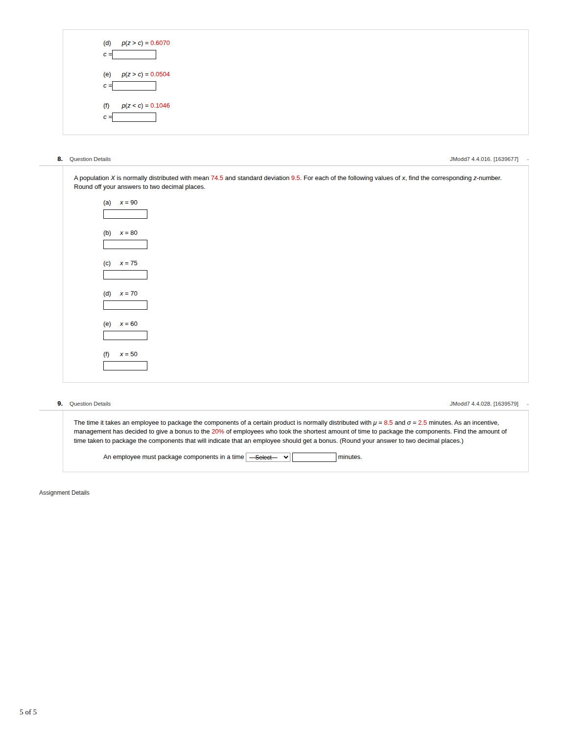(d) p(z > c) = 0.6070
c=
(e) p(z > c) = 0.0504
c=
(f) p(z < c) = 0.1046
c=
8.
Question Details
JModd7 4.4.016. [1639677] -
A population X is normally distributed with mean 74.5 and standard deviation 9.5. For each of the following values of x, find the corresponding z-number. Round off your answers to two decimal places.
(a) x = 90
(b) x = 80
(c) x = 75
(d) x = 70
(e) x = 60
(f) x = 50
9.
Question Details
JModd7 4.4.028. [1639579] -
The time it takes an employee to package the components of a certain product is normally distributed with μ = 8.5 and σ = 2.5 minutes. As an incentive, management has decided to give a bonus to the 20% of employees who took the shortest amount of time to package the components. Find the amount of time taken to package the components that will indicate that an employee should get a bonus. (Round your answer to two decimal places.)
An employee must package components in a time ---Select--- less than greater than minutes.
Assignment Details
5 of 5